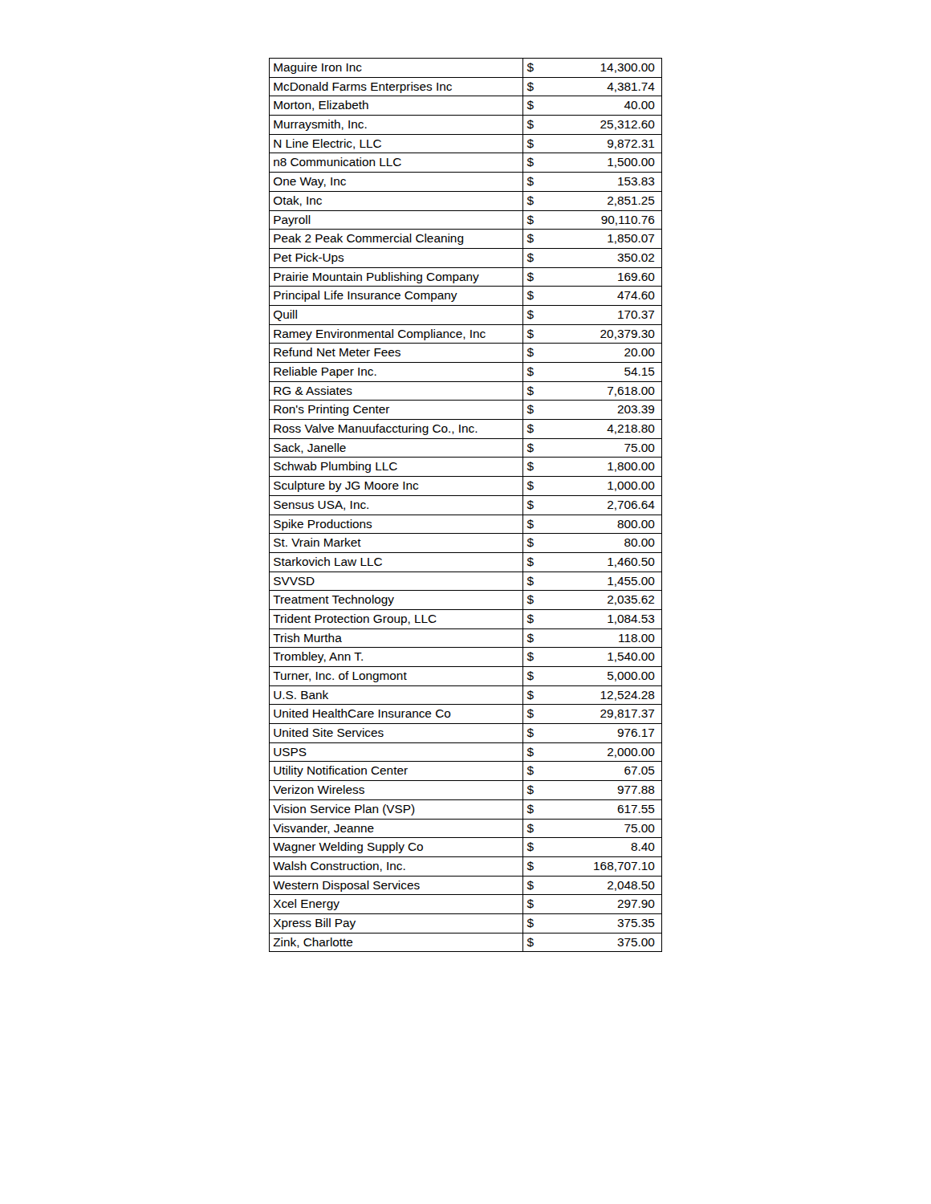| Maguire Iron Inc | $ | 14,300.00 |
| McDonald Farms Enterprises Inc | $ | 4,381.74 |
| Morton, Elizabeth | $ | 40.00 |
| Murraysmith, Inc. | $ | 25,312.60 |
| N Line Electric, LLC | $ | 9,872.31 |
| n8 Communication LLC | $ | 1,500.00 |
| One Way, Inc | $ | 153.83 |
| Otak, Inc | $ | 2,851.25 |
| Payroll | $ | 90,110.76 |
| Peak 2 Peak Commercial Cleaning | $ | 1,850.07 |
| Pet Pick-Ups | $ | 350.02 |
| Prairie Mountain Publishing Company | $ | 169.60 |
| Principal Life Insurance Company | $ | 474.60 |
| Quill | $ | 170.37 |
| Ramey Environmental Compliance, Inc | $ | 20,379.30 |
| Refund Net Meter Fees | $ | 20.00 |
| Reliable Paper Inc. | $ | 54.15 |
| RG & Assiates | $ | 7,618.00 |
| Ron's Printing Center | $ | 203.39 |
| Ross Valve Manuufaccturing Co., Inc. | $ | 4,218.80 |
| Sack, Janelle | $ | 75.00 |
| Schwab Plumbing LLC | $ | 1,800.00 |
| Sculpture by JG Moore Inc | $ | 1,000.00 |
| Sensus USA, Inc. | $ | 2,706.64 |
| Spike Productions | $ | 800.00 |
| St. Vrain Market | $ | 80.00 |
| Starkovich Law LLC | $ | 1,460.50 |
| SVVSD | $ | 1,455.00 |
| Treatment Technology | $ | 2,035.62 |
| Trident Protection Group, LLC | $ | 1,084.53 |
| Trish Murtha | $ | 118.00 |
| Trombley, Ann T. | $ | 1,540.00 |
| Turner, Inc. of Longmont | $ | 5,000.00 |
| U.S. Bank | $ | 12,524.28 |
| United HealthCare Insurance Co | $ | 29,817.37 |
| United Site Services | $ | 976.17 |
| USPS | $ | 2,000.00 |
| Utility Notification Center | $ | 67.05 |
| Verizon Wireless | $ | 977.88 |
| Vision Service Plan (VSP) | $ | 617.55 |
| Visvander, Jeanne | $ | 75.00 |
| Wagner Welding Supply Co | $ | 8.40 |
| Walsh Construction, Inc. | $ | 168,707.10 |
| Western Disposal Services | $ | 2,048.50 |
| Xcel Energy | $ | 297.90 |
| Xpress Bill Pay | $ | 375.35 |
| Zink, Charlotte | $ | 375.00 |